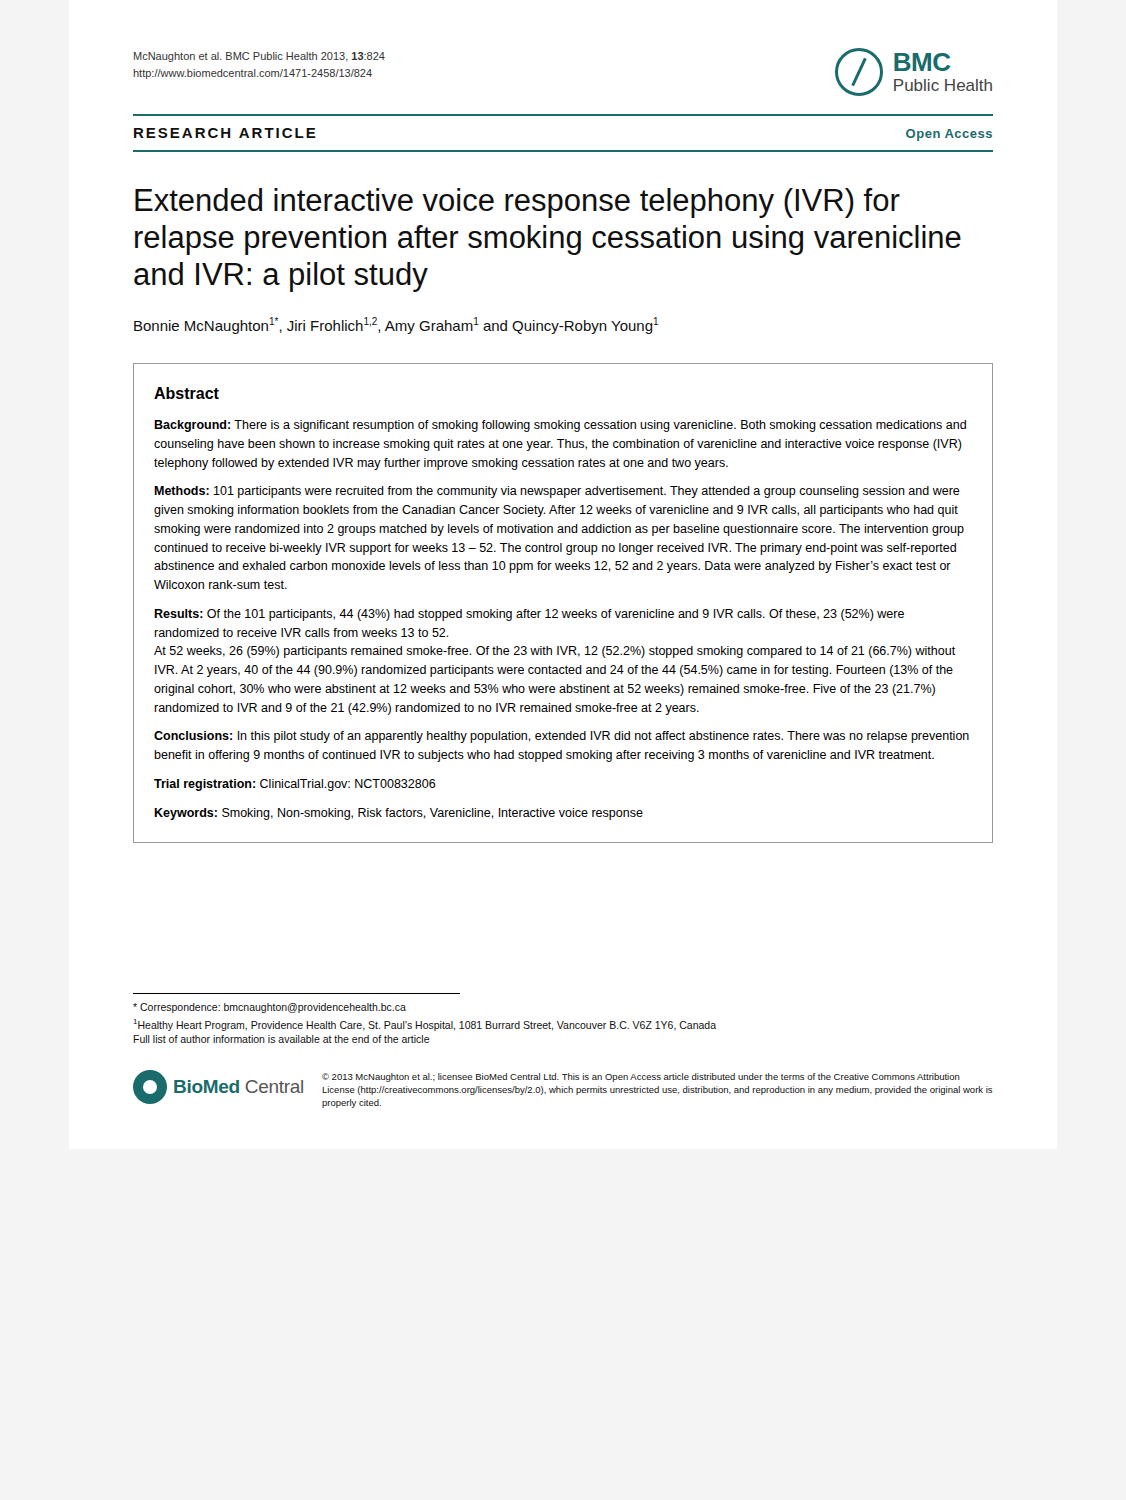McNaughton et al. BMC Public Health 2013, 13:824
http://www.biomedcentral.com/1471-2458/13/824
BMC
Public Health
RESEARCH ARTICLE
Open Access
Extended interactive voice response telephony (IVR) for relapse prevention after smoking cessation using varenicline and IVR: a pilot study
Bonnie McNaughton1*, Jiri Frohlich1,2, Amy Graham1 and Quincy-Robyn Young1
Abstract
Background: There is a significant resumption of smoking following smoking cessation using varenicline. Both smoking cessation medications and counseling have been shown to increase smoking quit rates at one year. Thus, the combination of varenicline and interactive voice response (IVR) telephony followed by extended IVR may further improve smoking cessation rates at one and two years.
Methods: 101 participants were recruited from the community via newspaper advertisement. They attended a group counseling session and were given smoking information booklets from the Canadian Cancer Society. After 12 weeks of varenicline and 9 IVR calls, all participants who had quit smoking were randomized into 2 groups matched by levels of motivation and addiction as per baseline questionnaire score. The intervention group continued to receive bi-weekly IVR support for weeks 13 – 52. The control group no longer received IVR. The primary end-point was self-reported abstinence and exhaled carbon monoxide levels of less than 10 ppm for weeks 12, 52 and 2 years. Data were analyzed by Fisher’s exact test or Wilcoxon rank-sum test.
Results: Of the 101 participants, 44 (43%) had stopped smoking after 12 weeks of varenicline and 9 IVR calls. Of these, 23 (52%) were randomized to receive IVR calls from weeks 13 to 52.
At 52 weeks, 26 (59%) participants remained smoke-free. Of the 23 with IVR, 12 (52.2%) stopped smoking compared to 14 of 21 (66.7%) without IVR. At 2 years, 40 of the 44 (90.9%) randomized participants were contacted and 24 of the 44 (54.5%) came in for testing. Fourteen (13% of the original cohort, 30% who were abstinent at 12 weeks and 53% who were abstinent at 52 weeks) remained smoke-free. Five of the 23 (21.7%) randomized to IVR and 9 of the 21 (42.9%) randomized to no IVR remained smoke-free at 2 years.
Conclusions: In this pilot study of an apparently healthy population, extended IVR did not affect abstinence rates. There was no relapse prevention benefit in offering 9 months of continued IVR to subjects who had stopped smoking after receiving 3 months of varenicline and IVR treatment.
Trial registration: ClinicalTrial.gov: NCT00832806
Keywords: Smoking, Non-smoking, Risk factors, Varenicline, Interactive voice response
* Correspondence: bmcnaughton@providencehealth.bc.ca
1Healthy Heart Program, Providence Health Care, St. Paul’s Hospital, 1081 Burrard Street, Vancouver B.C. V6Z 1Y6, Canada
Full list of author information is available at the end of the article
BioMed Central
© 2013 McNaughton et al.; licensee BioMed Central Ltd. This is an Open Access article distributed under the terms of the Creative Commons Attribution License (http://creativecommons.org/licenses/by/2.0), which permits unrestricted use, distribution, and reproduction in any medium, provided the original work is properly cited.